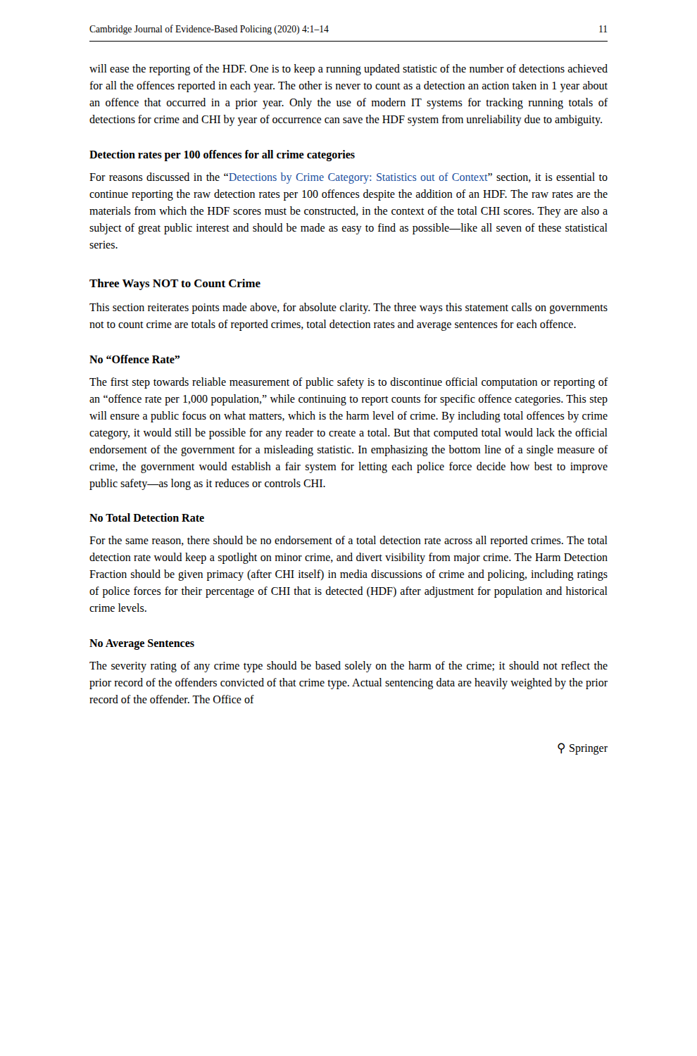Cambridge Journal of Evidence-Based Policing (2020) 4:1–14 11
will ease the reporting of the HDF. One is to keep a running updated statistic of the number of detections achieved for all the offences reported in each year. The other is never to count as a detection an action taken in 1 year about an offence that occurred in a prior year. Only the use of modern IT systems for tracking running totals of detections for crime and CHI by year of occurrence can save the HDF system from unreliability due to ambiguity.
Detection rates per 100 offences for all crime categories
For reasons discussed in the “Detections by Crime Category: Statistics out of Context” section, it is essential to continue reporting the raw detection rates per 100 offences despite the addition of an HDF. The raw rates are the materials from which the HDF scores must be constructed, in the context of the total CHI scores. They are also a subject of great public interest and should be made as easy to find as possible—like all seven of these statistical series.
Three Ways NOT to Count Crime
This section reiterates points made above, for absolute clarity. The three ways this statement calls on governments not to count crime are totals of reported crimes, total detection rates and average sentences for each offence.
No “Offence Rate”
The first step towards reliable measurement of public safety is to discontinue official computation or reporting of an “offence rate per 1,000 population,” while continuing to report counts for specific offence categories. This step will ensure a public focus on what matters, which is the harm level of crime. By including total offences by crime category, it would still be possible for any reader to create a total. But that computed total would lack the official endorsement of the government for a misleading statistic. In emphasizing the bottom line of a single measure of crime, the government would establish a fair system for letting each police force decide how best to improve public safety—as long as it reduces or controls CHI.
No Total Detection Rate
For the same reason, there should be no endorsement of a total detection rate across all reported crimes. The total detection rate would keep a spotlight on minor crime, and divert visibility from major crime. The Harm Detection Fraction should be given primacy (after CHI itself) in media discussions of crime and policing, including ratings of police forces for their percentage of CHI that is detected (HDF) after adjustment for population and historical crime levels.
No Average Sentences
The severity rating of any crime type should be based solely on the harm of the crime; it should not reflect the prior record of the offenders convicted of that crime type. Actual sentencing data are heavily weighted by the prior record of the offender. The Office of
⚲ Springer